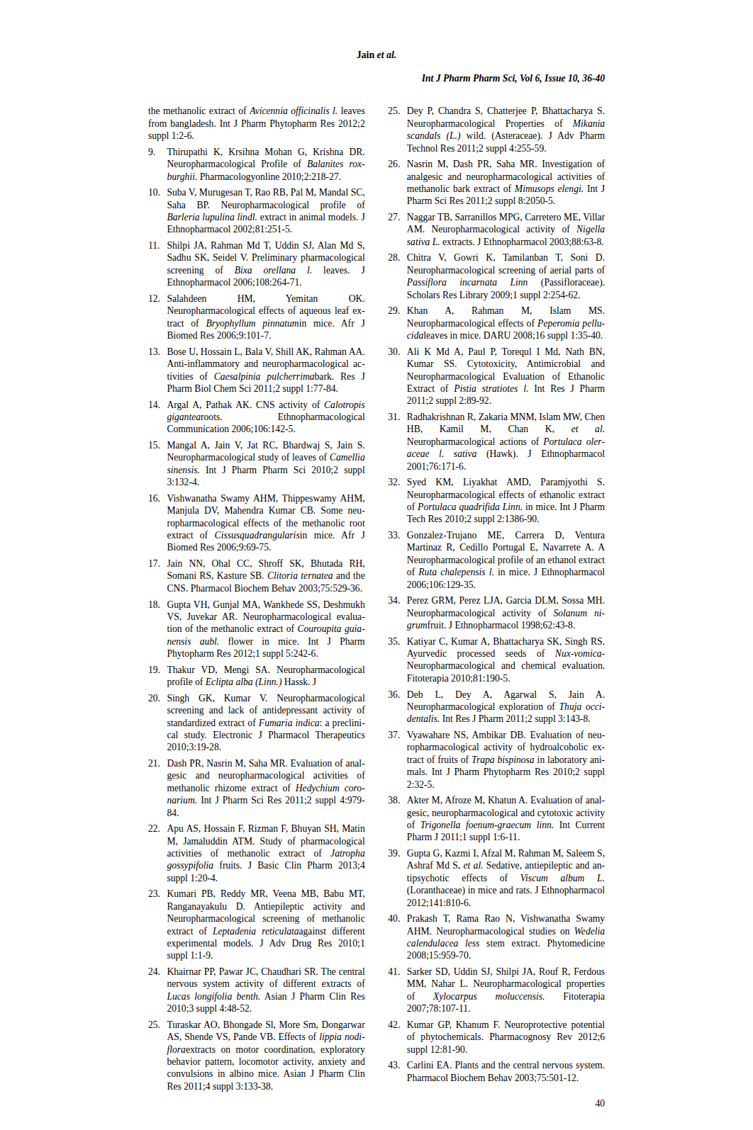Jain et al.
Int J Pharm Pharm Sci, Vol 6, Issue 10, 36-40
the methanolic extract of Avicennia officinalis l. leaves from bangladesh. Int J Pharm Phytopharm Res 2012;2 suppl 1:2-6.
Thirupathi K, Krsihna Mohan G, Krishna DR. Neuropharmacological Profile of Balanites roxburghii. Pharmacologyonline 2010;2:218-27.
Suba V, Murugesan T, Rao RB, Pal M, Mandal SC, Saha BP. Neuropharmacological profile of Barleria lupulina lindl. extract in animal models. J Ethnopharmacol 2002;81:251-5.
Shilpi JA, Rahman Md T, Uddin SJ, Alan Md S, Sadhu SK, Seidel V. Preliminary pharmacological screening of Bixa orellana l. leaves. J Ethnopharmacol 2006;108:264-71.
Salahdeen HM, Yemitan OK. Neuropharmacological effects of aqueous leaf extract of Bryophyllum pinnatumin mice. Afr J Biomed Res 2006;9:101-7.
Bose U, Hossain L, Bala V, Shill AK, Rahman AA. Anti-inflammatory and neuropharmacological activities of Caesalpinia pulcherrimabark. Res J Pharm Biol Chem Sci 2011;2 suppl 1:77-84.
Argal A, Pathak AK. CNS activity of Calotropis gigantearoots. Ethnopharmacological Communication 2006;106:142-5.
Mangal A, Jain V, Jat RC, Bhardwaj S, Jain S. Neuropharmacological study of leaves of Camellia sinensis. Int J Pharm Pharm Sci 2010;2 suppl 3:132-4.
Vishwanatha Swamy AHM, Thippeswamy AHM, Manjula DV, Mahendra Kumar CB. Some neuropharmacological effects of the methanolic root extract of Cissusquadrangularisin mice. Afr J Biomed Res 2006;9:69-75.
Jain NN, Ohal CC, Shroff SK, Bhutada RH, Somani RS, Kasture SB. Clitoria ternatea and the CNS. Pharmacol Biochem Behav 2003;75:529-36.
Gupta VH, Gunjal MA, Wankhede SS, Deshmukh VS, Juvekar AR. Neuropharmacological evaluation of the methanolic extract of Couroupita guianensis aubl. flower in mice. Int J Pharm Phytopharm Res 2012;1 suppl 5:242-6.
Thakur VD, Mengi SA. Neuropharmacological profile of Eclipta alba (Linn.) Hassk. J
Singh GK, Kumar V. Neuropharmacological screening and lack of antidepressant activity of standardized extract of Fumaria indica: a preclinical study. Electronic J Pharmacol Therapeutics 2010;3:19-28.
Dash PR, Nasrin M, Saha MR. Evaluation of analgesic and neuropharmacological activities of methanolic rhizome extract of Hedychium coronarium. Int J Pharm Sci Res 2011;2 suppl 4:979-84.
Apu AS, Hossain F, Rizman F, Bhuyan SH, Matin M, Jamaluddin ATM. Study of pharmacological activities of methanolic extract of Jatropha gossypifolia fruits. J Basic Clin Pharm 2013;4 suppl 1:20-4.
Kumari PB, Reddy MR, Veena MB, Babu MT, Ranganayakulu D. Antiepileptic activity and Neuropharmacological screening of methanolic extract of Leptadenia reticulataagainst different experimental models. J Adv Drug Res 2010;1 suppl 1:1-9.
Khairnar PP, Pawar JC, Chaudhari SR. The central nervous system activity of different extracts of Lucas longifolia benth. Asian J Pharm Clin Res 2010;3 suppl 4:48-52.
Turaskar AO, Bhongade Sl, More Sm, Dongarwar AS, Shende VS, Pande VB. Effects of lippia nodifloraextracts on motor coordination, exploratory behavior pattern, locomotor activity, anxiety and convulsions in albino mice. Asian J Pharm Clin Res 2011;4 suppl 3:133-38.
Dey P, Chandra S, Chatterjee P, Bhattacharya S. Neuropharmacological Properties of Mikania scandals (L.) wild. (Asteraceae). J Adv Pharm Technol Res 2011;2 suppl 4:255-59.
Nasrin M, Dash PR, Saha MR. Investigation of analgesic and neuropharmacological activities of methanolic bark extract of Mimusops elengi. Int J Pharm Sci Res 2011;2 suppl 8:2050-5.
Naggar TB, Sarranillos MPG, Carretero ME, Villar AM. Neuropharmacological activity of Nigella sativa L. extracts. J Ethnopharmacol 2003;88:63-8.
Chitra V, Gowri K, Tamilanban T, Soni D. Neuropharmacological screening of aerial parts of Passiflora incarnata Linn (Passifloraceae). Scholars Res Library 2009;1 suppl 2:254-62.
Khan A, Rahman M, Islam MS. Neuropharmacological effects of Peperomia pellucidaleaves in mice. DARU 2008;16 suppl 1:35-40.
Ali K Md A, Paul P, Torequl I Md, Nath BN, Kumar SS. Cytotoxicity, Antimicrobial and Neuropharmacological Evaluation of Ethanolic Extract of Pistia stratiotes l. Int Res J Pharm 2011;2 suppl 2:89-92.
Radhakrishnan R, Zakaria MNM, Islam MW, Chen HB, Kamil M, Chan K, et al. Neuropharmacological actions of Portulaca oleraceae l. sativa (Hawk). J Ethnopharmacol 2001;76:171-6.
Syed KM, Liyakhat AMD, Paramjyothi S. Neuropharmacological effects of ethanolic extract of Portulaca quadrifida Linn. in mice. Int J Pharm Tech Res 2010;2 suppl 2:1386-90.
Gonzalez-Trujano ME, Carrera D, Ventura Martinaz R, Cedillo Portugal E, Navarrete A. A Neuropharmacological profile of an ethanol extract of Ruta chalepensis l. in mice. J Ethnopharmacol 2006;106:129-35.
Perez GRM, Perez LJA, Garcia DLM, Sossa MH. Neuropharmacological activity of Solanum nigrumfruit. J Ethnopharmacol 1998;62:43-8.
Katiyar C, Kumar A, Bhattacharya SK, Singh RS. Ayurvedic processed seeds of Nux-vomica-Neuropharmacological and chemical evaluation. Fitoterapia 2010;81:190-5.
Deb L, Dey A, Agarwal S, Jain A. Neuropharmacological exploration of Thuja occidentalis. Int Res J Pharm 2011;2 suppl 3:143-8.
Vyawahare NS, Ambikar DB. Evaluation of neuropharmacological activity of hydroalcoholic extract of fruits of Trapa bispinosa in laboratory animals. Int J Pharm Phytopharm Res 2010;2 suppl 2:32-5.
Akter M, Afroze M, Khatun A. Evaluation of analgesic, neuropharmacological and cytotoxic activity of Trigonella foenum-graecum linn. Int Current Pharm J 2011;1 suppl 1:6-11.
Gupta G, Kazmi I, Afzal M, Rahman M, Saleem S, Ashraf Md S, et al. Sedative, antiepileptic and antipsychotic effects of Viscum album L. (Loranthaceae) in mice and rats. J Ethnopharmacol 2012;141:810-6.
Prakash T, Rama Rao N, Vishwanatha Swamy AHM. Neuropharmacological studies on Wedelia calendulacea less stem extract. Phytomedicine 2008;15:959-70.
Sarker SD, Uddin SJ, Shilpi JA, Rouf R, Ferdous MM, Nahar L. Neuropharmacological properties of Xylocarpus moluccensis. Fitoterapia 2007;78:107-11.
Kumar GP, Khanum F. Neuroprotective potential of phytochemicals. Pharmacognosy Rev 2012;6 suppl 12:81-90.
Carlini EA. Plants and the central nervous system. Pharmacol Biochem Behav 2003;75:501-12.
40